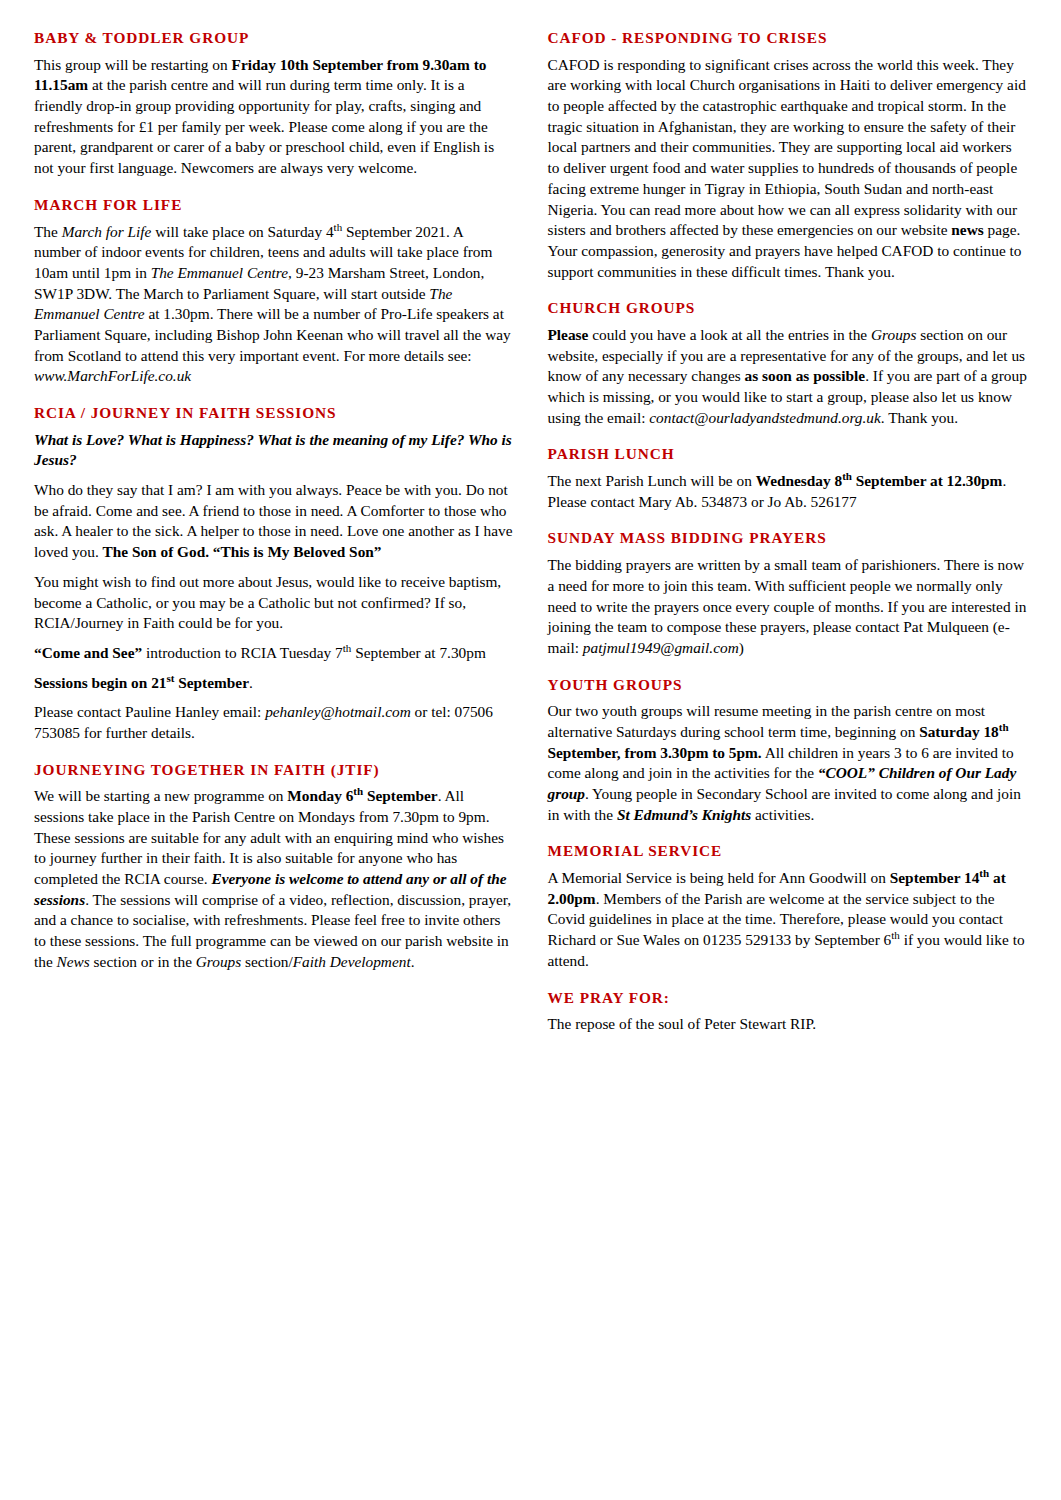Baby & Toddler Group
This group will be restarting on Friday 10th September from 9.30am to 11.15am at the parish centre and will run during term time only. It is a friendly drop-in group providing opportunity for play, crafts, singing and refreshments for £1 per family per week. Please come along if you are the parent, grandparent or carer of a baby or preschool child, even if English is not your first language. Newcomers are always very welcome.
March for Life
The March for Life will take place on Saturday 4th September 2021. A number of indoor events for children, teens and adults will take place from 10am until 1pm in The Emmanuel Centre, 9-23 Marsham Street, London, SW1P 3DW. The March to Parliament Square, will start outside The Emmanuel Centre at 1.30pm. There will be a number of Pro-Life speakers at Parliament Square, including Bishop John Keenan who will travel all the way from Scotland to attend this very important event. For more details see: www.MarchForLife.co.uk
RCIA / Journey in Faith Sessions
What is Love? What is Happiness? What is the meaning of my Life? Who is Jesus?
Who do they say that I am? I am with you always. Peace be with you. Do not be afraid. Come and see. A friend to those in need. A Comforter to those who ask. A healer to the sick. A helper to those in need. Love one another as I have loved you. The Son of God. “This is My Beloved Son”
You might wish to find out more about Jesus, would like to receive baptism, become a Catholic, or you may be a Catholic but not confirmed? If so, RCIA/Journey in Faith could be for you.
“Come and See” introduction to RCIA Tuesday 7th September at 7.30pm
Sessions begin on 21st September.
Please contact Pauline Hanley email: pehanley@hotmail.com or tel: 07506 753085 for further details.
Journeying Together in Faith (JTiF)
We will be starting a new programme on Monday 6th September. All sessions take place in the Parish Centre on Mondays from 7.30pm to 9pm. These sessions are suitable for any adult with an enquiring mind who wishes to journey further in their faith. It is also suitable for anyone who has completed the RCIA course. Everyone is welcome to attend any or all of the sessions. The sessions will comprise of a video, reflection, discussion, prayer, and a chance to socialise, with refreshments. Please feel free to invite others to these sessions. The full programme can be viewed on our parish website in the News section or in the Groups section/Faith Development.
CAFOD - Responding to Crises
CAFOD is responding to significant crises across the world this week. They are working with local Church organisations in Haiti to deliver emergency aid to people affected by the catastrophic earthquake and tropical storm. In the tragic situation in Afghanistan, they are working to ensure the safety of their local partners and their communities. They are supporting local aid workers to deliver urgent food and water supplies to hundreds of thousands of people facing extreme hunger in Tigray in Ethiopia, South Sudan and north-east Nigeria. You can read more about how we can all express solidarity with our sisters and brothers affected by these emergencies on our website news page. Your compassion, generosity and prayers have helped CAFOD to continue to support communities in these difficult times. Thank you.
Church Groups
Please could you have a look at all the entries in the Groups section on our website, especially if you are a representative for any of the groups, and let us know of any necessary changes as soon as possible. If you are part of a group which is missing, or you would like to start a group, please also let us know using the email: contact@ourladyandstedmund.org.uk. Thank you.
Parish Lunch
The next Parish Lunch will be on Wednesday 8th September at 12.30pm. Please contact Mary Ab. 534873 or Jo Ab. 526177
Sunday Mass Bidding Prayers
The bidding prayers are written by a small team of parishioners. There is now a need for more to join this team. With sufficient people we normally only need to write the prayers once every couple of months. If you are interested in joining the team to compose these prayers, please contact Pat Mulqueen (e-mail: patjmul1949@gmail.com)
Youth Groups
Our two youth groups will resume meeting in the parish centre on most alternative Saturdays during school term time, beginning on Saturday 18th September, from 3.30pm to 5pm. All children in years 3 to 6 are invited to come along and join in the activities for the “COOL” Children of Our Lady group. Young people in Secondary School are invited to come along and join in with the St Edmund’s Knights activities.
Memorial Service
A Memorial Service is being held for Ann Goodwill on September 14th at 2.00pm. Members of the Parish are welcome at the service subject to the Covid guidelines in place at the time. Therefore, please would you contact Richard or Sue Wales on 01235 529133 by September 6th if you would like to attend.
We Pray For:
The repose of the soul of Peter Stewart RIP.